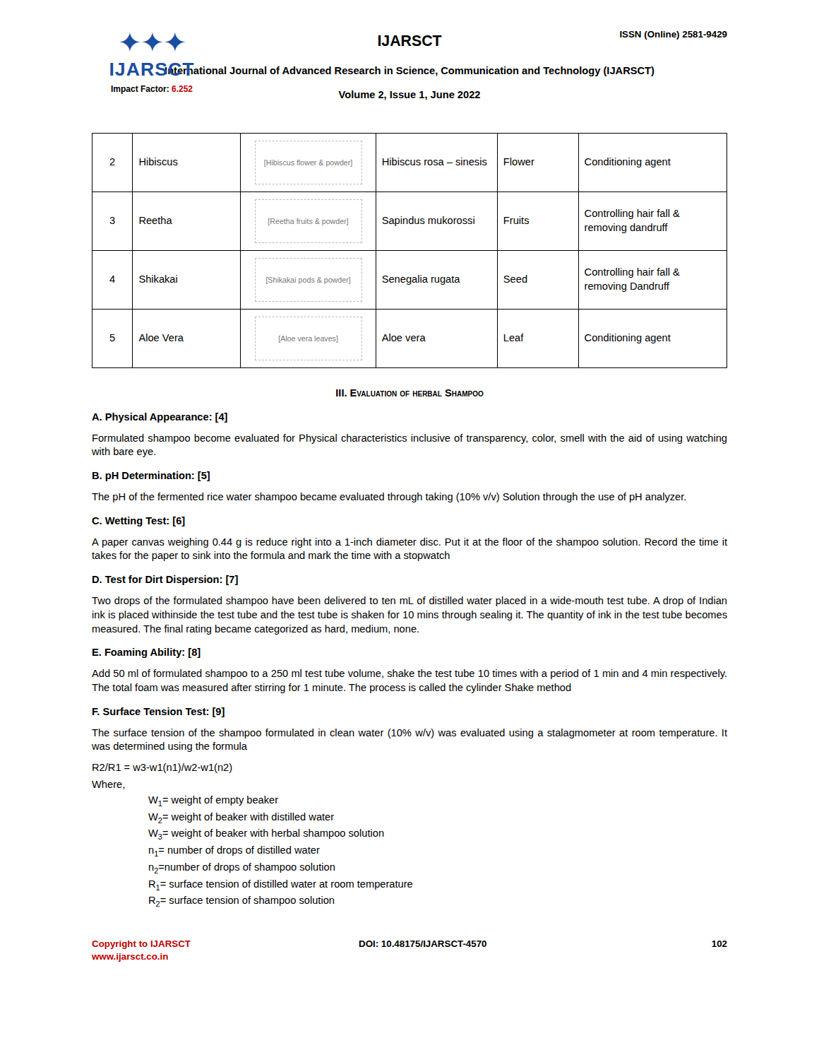✦✦✦
IJARSCT
Impact Factor: 6.252
ISSN (Online) 2581-9429
IJARSCT
International Journal of Advanced Research in Science, Communication and Technology (IJARSCT)
Volume 2, Issue 1, June 2022
| 2 | Hibiscus | [Hibiscus flower & powder] | Hibiscus rosa – sinesis | Flower | Conditioning agent |
| 3 | Reetha | [Reetha fruits & powder] | Sapindus mukorossi | Fruits | Controlling hair fall & removing dandruff |
| 4 | Shikakai | [Shikakai pods & powder] | Senegalia rugata | Seed | Controlling hair fall & removing Dandruff |
| 5 | Aloe Vera | [Aloe vera leaves] | Aloe vera | Leaf | Conditioning agent |
III. Evaluation of herbal Shampoo
A. Physical Appearance: [4]
Formulated shampoo become evaluated for Physical characteristics inclusive of transparency, color, smell with the aid of using watching with bare eye.
B. pH Determination: [5]
The pH of the fermented rice water shampoo became evaluated through taking (10% v/v) Solution through the use of pH analyzer.
C. Wetting Test: [6]
A paper canvas weighing 0.44 g is reduce right into a 1-inch diameter disc. Put it at the floor of the shampoo solution. Record the time it takes for the paper to sink into the formula and mark the time with a stopwatch
D. Test for Dirt Dispersion: [7]
Two drops of the formulated shampoo have been delivered to ten mL of distilled water placed in a wide-mouth test tube. A drop of Indian ink is placed withinside the test tube and the test tube is shaken for 10 mins through sealing it. The quantity of ink in the test tube becomes measured. The final rating became categorized as hard, medium, none.
E. Foaming Ability: [8]
Add 50 ml of formulated shampoo to a 250 ml test tube volume, shake the test tube 10 times with a period of 1 min and 4 min respectively. The total foam was measured after stirring for 1 minute. The process is called the cylinder Shake method
F. Surface Tension Test: [9]
The surface tension of the shampoo formulated in clean water (10% w/v) was evaluated using a stalagmometer at room temperature. It was determined using the formula
R2/R1 = w3-w1(n1)/w2-w1(n2)
Where,
W1= weight of empty beaker
W2= weight of beaker with distilled water
W3= weight of beaker with herbal shampoo solution
n1= number of drops of distilled water
n2=number of drops of shampoo solution
R1= surface tension of distilled water at room temperature
R2= surface tension of shampoo solution
Copyright to IJARSCT
www.ijarsct.co.in
DOI: 10.48175/IJARSCT-4570
102